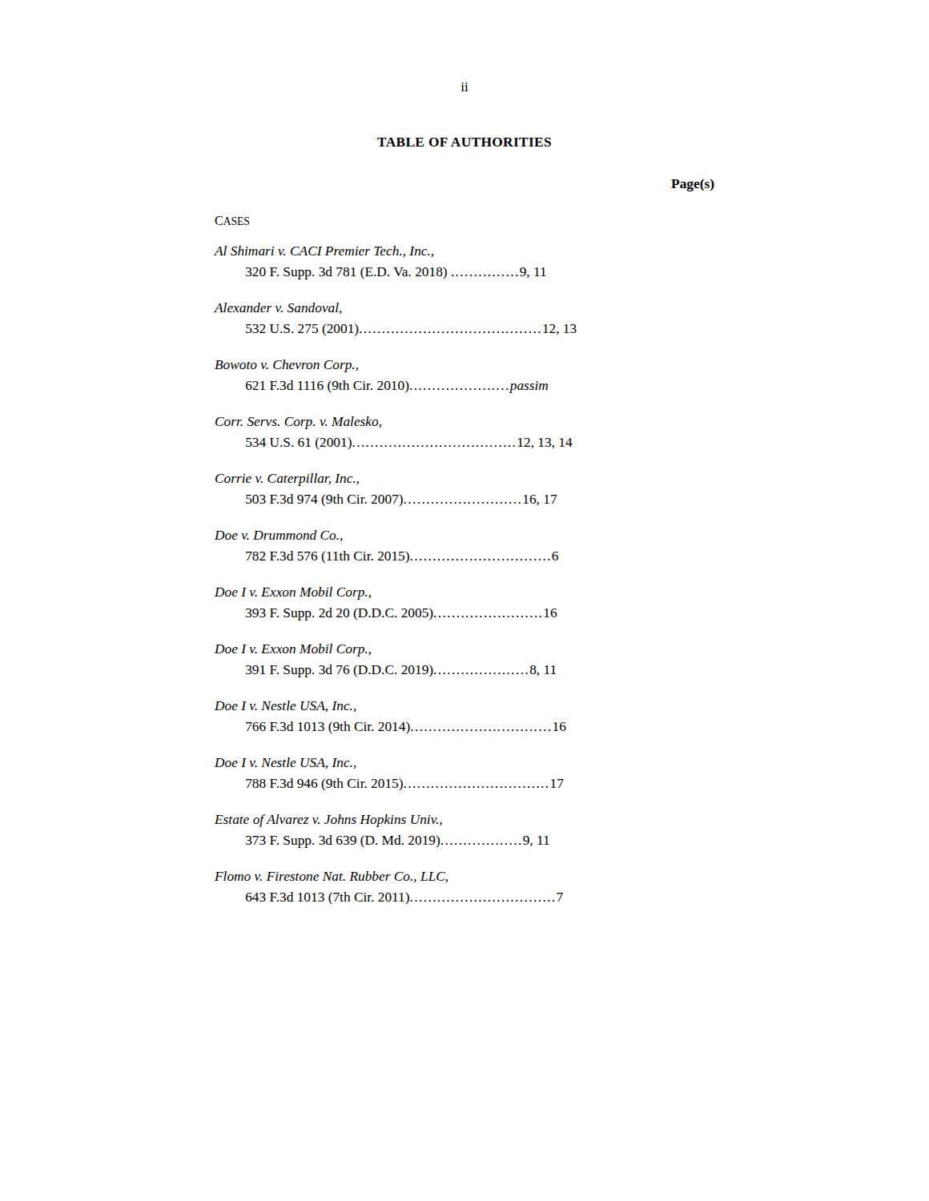ii
TABLE OF AUTHORITIES
Page(s)
CASES
Al Shimari v. CACI Premier Tech., Inc.,
320 F. Supp. 3d 781 (E.D. Va. 2018) ............... 9, 11
Alexander v. Sandoval,
532 U.S. 275 (2001)........................................ 12, 13
Bowoto v. Chevron Corp.,
621 F.3d 1116 (9th Cir. 2010)...................... passim
Corr. Servs. Corp. v. Malesko,
534 U.S. 61 (2001).................................... 12, 13, 14
Corrie v. Caterpillar, Inc.,
503 F.3d 974 (9th Cir. 2007).......................... 16, 17
Doe v. Drummond Co.,
782 F.3d 576 (11th Cir. 2015)............................... 6
Doe I v. Exxon Mobil Corp.,
393 F. Supp. 2d 20 (D.D.C. 2005)........................ 16
Doe I v. Exxon Mobil Corp.,
391 F. Supp. 3d 76 (D.D.C. 2019)..................... 8, 11
Doe I v. Nestle USA, Inc.,
766 F.3d 1013 (9th Cir. 2014)............................... 16
Doe I v. Nestle USA, Inc.,
788 F.3d 946 (9th Cir. 2015)................................ 17
Estate of Alvarez v. Johns Hopkins Univ.,
373 F. Supp. 3d 639 (D. Md. 2019).................. 9, 11
Flomo v. Firestone Nat. Rubber Co., LLC,
643 F.3d 1013 (7th Cir. 2011)................................ 7